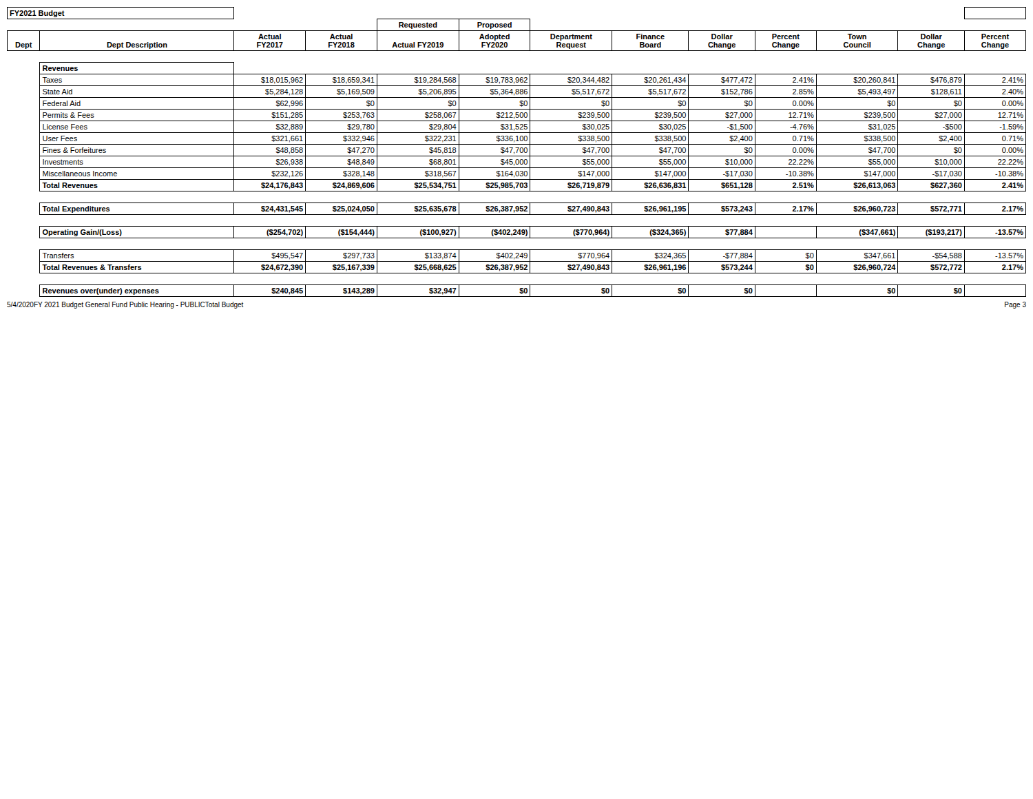| FY2021 Budget | | | | | | | | | | | |
| | | | | Requested | Proposed | | | | | | | |
| Dept | Dept Description | Actual FY2017 | Actual FY2018 | Actual FY2019 | Adopted FY2020 | Department Request | Finance Board | Dollar Change | Percent Change | Town Council | Dollar Change | Percent Change |
| | Revenues | | | | | | | | | | | |
| | Taxes | $18,015,962 | $18,659,341 | $19,284,568 | $19,783,962 | $20,344,482 | $20,261,434 | $477,472 | 2.41% | $20,260,841 | $476,879 | 2.41% |
| | State Aid | $5,284,128 | $5,169,509 | $5,206,895 | $5,364,886 | $5,517,672 | $5,517,672 | $152,786 | 2.85% | $5,493,497 | $128,611 | 2.40% |
| | Federal Aid | $62,996 | $0 | $0 | $0 | $0 | $0 | $0 | 0.00% | $0 | $0 | 0.00% |
| | Permits & Fees | $151,285 | $253,763 | $258,067 | $212,500 | $239,500 | $239,500 | $27,000 | 12.71% | $239,500 | $27,000 | 12.71% |
| | License Fees | $32,889 | $29,780 | $29,804 | $31,525 | $30,025 | $30,025 | -$1,500 | -4.76% | $31,025 | -$500 | -1.59% |
| | User Fees | $321,661 | $332,946 | $322,231 | $336,100 | $338,500 | $338,500 | $2,400 | 0.71% | $338,500 | $2,400 | 0.71% |
| | Fines & Forfeitures | $48,858 | $47,270 | $45,818 | $47,700 | $47,700 | $47,700 | $0 | 0.00% | $47,700 | $0 | 0.00% |
| | Investments | $26,938 | $48,849 | $68,801 | $45,000 | $55,000 | $55,000 | $10,000 | 22.22% | $55,000 | $10,000 | 22.22% |
| | Miscellaneous Income | $232,126 | $328,148 | $318,567 | $164,030 | $147,000 | $147,000 | -$17,030 | -10.38% | $147,000 | -$17,030 | -10.38% |
| | Total Revenues | $24,176,843 | $24,869,606 | $25,534,751 | $25,985,703 | $26,719,879 | $26,636,831 | $651,128 | 2.51% | $26,613,063 | $627,360 | 2.41% |
| | Total Expenditures | $24,431,545 | $25,024,050 | $25,635,678 | $26,387,952 | $27,490,843 | $26,961,195 | $573,243 | 2.17% | $26,960,723 | $572,771 | 2.17% |
| | Operating Gain/(Loss) | ($254,702) | ($154,444) | ($100,927) | ($402,249) | ($770,964) | ($324,365) | $77,884 | | ($347,661) | ($193,217) | -13.57% |
| | Transfers | $495,547 | $297,733 | $133,874 | $402,249 | $770,964 | $324,365 | -$77,884 | $0 | $347,661 | -$54,588 | -13.57% |
| | Total Revenues & Transfers | $24,672,390 | $25,167,339 | $25,668,625 | $26,387,952 | $27,490,843 | $26,961,196 | $573,244 | $0 | $26,960,724 | $572,772 | 2.17% |
| | Revenues over(under) expenses | $240,845 | $143,289 | $32,947 | $0 | $0 | $0 | $0 | | $0 | $0 | |
5/4/2020FY 2021 Budget General Fund Public Hearing - PUBLICTotal Budget
Page 3